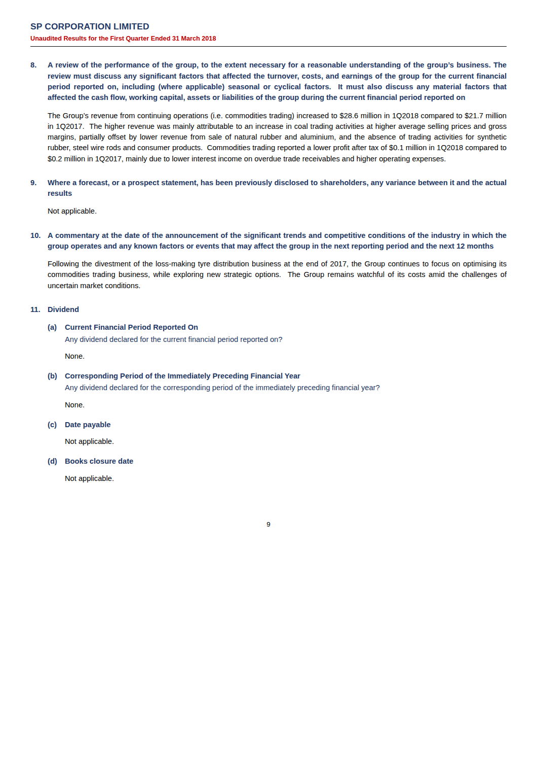SP CORPORATION LIMITED
Unaudited Results for the First Quarter Ended 31 March 2018
A review of the performance of the group, to the extent necessary for a reasonable understanding of the group’s business. The review must discuss any significant factors that affected the turnover, costs, and earnings of the group for the current financial period reported on, including (where applicable) seasonal or cyclical factors. It must also discuss any material factors that affected the cash flow, working capital, assets or liabilities of the group during the current financial period reported on
The Group’s revenue from continuing operations (i.e. commodities trading) increased to $28.6 million in 1Q2018 compared to $21.7 million in 1Q2017. The higher revenue was mainly attributable to an increase in coal trading activities at higher average selling prices and gross margins, partially offset by lower revenue from sale of natural rubber and aluminium, and the absence of trading activities for synthetic rubber, steel wire rods and consumer products. Commodities trading reported a lower profit after tax of $0.1 million in 1Q2018 compared to $0.2 million in 1Q2017, mainly due to lower interest income on overdue trade receivables and higher operating expenses.
Where a forecast, or a prospect statement, has been previously disclosed to shareholders, any variance between it and the actual results
Not applicable.
A commentary at the date of the announcement of the significant trends and competitive conditions of the industry in which the group operates and any known factors or events that may affect the group in the next reporting period and the next 12 months
Following the divestment of the loss-making tyre distribution business at the end of 2017, the Group continues to focus on optimising its commodities trading business, while exploring new strategic options. The Group remains watchful of its costs amid the challenges of uncertain market conditions.
Dividend
(a)
Current Financial Period Reported On
Any dividend declared for the current financial period reported on?
None.
(b)
Corresponding Period of the Immediately Preceding Financial Year
Any dividend declared for the corresponding period of the immediately preceding financial year?
None.
(c)
Date payable
Not applicable.
(d)
Books closure date
Not applicable.
9